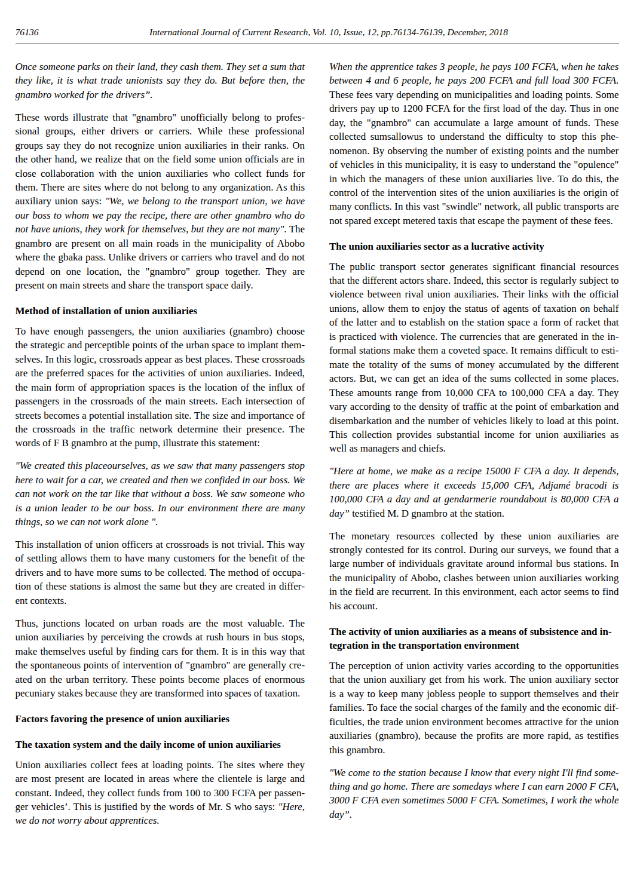76136
International Journal of Current Research, Vol. 10, Issue, 12, pp.76134-76139, December, 2018
Once someone parks on their land, they cash them. They set a sum that they like, it is what trade unionists say they do. But before then, the gnambro worked for the drivers”.
These words illustrate that "gnambro" unofficially belong to professional groups, either drivers or carriers. While these professional groups say they do not recognize union auxiliaries in their ranks. On the other hand, we realize that on the field some union officials are in close collaboration with the union auxiliaries who collect funds for them. There are sites where do not belong to any organization. As this auxiliary union says: "We, we belong to the transport union, we have our boss to whom we pay the recipe, there are other gnambro who do not have unions, they work for themselves, but they are not many". The gnambro are present on all main roads in the municipality of Abobo where the gbaka pass. Unlike drivers or carriers who travel and do not depend on one location, the "gnambro" group together. They are present on main streets and share the transport space daily.
Method of installation of union auxiliaries
To have enough passengers, the union auxiliaries (gnambro) choose the strategic and perceptible points of the urban space to implant themselves. In this logic, crossroads appear as best places. These crossroads are the preferred spaces for the activities of union auxiliaries. Indeed, the main form of appropriation spaces is the location of the influx of passengers in the crossroads of the main streets. Each intersection of streets becomes a potential installation site. The size and importance of the crossroads in the traffic network determine their presence. The words of F B gnambro at the pump, illustrate this statement:
"We created this placeourselves, as we saw that many passengers stop here to wait for a car, we created and then we confided in our boss. We can not work on the tar like that without a boss. We saw someone who is a union leader to be our boss. In our environment there are many things, so we can not work alone ".
This installation of union officers at crossroads is not trivial. This way of settling allows them to have many customers for the benefit of the drivers and to have more sums to be collected. The method of occupation of these stations is almost the same but they are created in different contexts.
Thus, junctions located on urban roads are the most valuable. The union auxiliaries by perceiving the crowds at rush hours in bus stops, make themselves useful by finding cars for them. It is in this way that the spontaneous points of intervention of "gnambro" are generally created on the urban territory. These points become places of enormous pecuniary stakes because they are transformed into spaces of taxation.
Factors favoring the presence of union auxiliaries
The taxation system and the daily income of union auxiliaries
Union auxiliaries collect fees at loading points. The sites where they are most present are located in areas where the clientele is large and constant. Indeed, they collect funds from 100 to 300 FCFA per passenger vehicles’. This is justified by the words of Mr. S who says: "Here, we do not worry about apprentices.
When the apprentice takes 3 people, he pays 100 FCFA, when he takes between 4 and 6 people, he pays 200 FCFA and full load 300 FCFA. These fees vary depending on municipalities and loading points. Some drivers pay up to 1200 FCFA for the first load of the day. Thus in one day, the "gnambro" can accumulate a large amount of funds. These collected sumsallowus to understand the difficulty to stop this phenomenon. By observing the number of existing points and the number of vehicles in this municipality, it is easy to understand the "opulence" in which the managers of these union auxiliaries live. To do this, the control of the intervention sites of the union auxiliaries is the origin of many conflicts. In this vast "swindle" network, all public transports are not spared except metered taxis that escape the payment of these fees.
The union auxiliaries sector as a lucrative activity
The public transport sector generates significant financial resources that the different actors share. Indeed, this sector is regularly subject to violence between rival union auxiliaries. Their links with the official unions, allow them to enjoy the status of agents of taxation on behalf of the latter and to establish on the station space a form of racket that is practiced with violence. The currencies that are generated in the informal stations make them a coveted space. It remains difficult to estimate the totality of the sums of money accumulated by the different actors. But, we can get an idea of the sums collected in some places. These amounts range from 10,000 CFA to 100,000 CFA a day. They vary according to the density of traffic at the point of embarkation and disembarkation and the number of vehicles likely to load at this point. This collection provides substantial income for union auxiliaries as well as managers and chiefs.
"Here at home, we make as a recipe 15000 F CFA a day. It depends, there are places where it exceeds 15,000 CFA, Adjamé bracodi is 100,000 CFA a day and at gendarmerie roundabout is 80,000 CFA a day” testified M. D gnambro at the station.
The monetary resources collected by these union auxiliaries are strongly contested for its control. During our surveys, we found that a large number of individuals gravitate around informal bus stations. In the municipality of Abobo, clashes between union auxiliaries working in the field are recurrent. In this environment, each actor seems to find his account.
The activity of union auxiliaries as a means of subsistence and integration in the transportation environment
The perception of union activity varies according to the opportunities that the union auxiliary get from his work. The union auxiliary sector is a way to keep many jobless people to support themselves and their families. To face the social charges of the family and the economic difficulties, the trade union environment becomes attractive for the union auxiliaries (gnambro), because the profits are more rapid, as testifies this gnambro.
"We come to the station because I know that every night I'll find something and go home. There are somedays where I can earn 2000 F CFA, 3000 F CFA even sometimes 5000 F CFA. Sometimes, I work the whole day”.